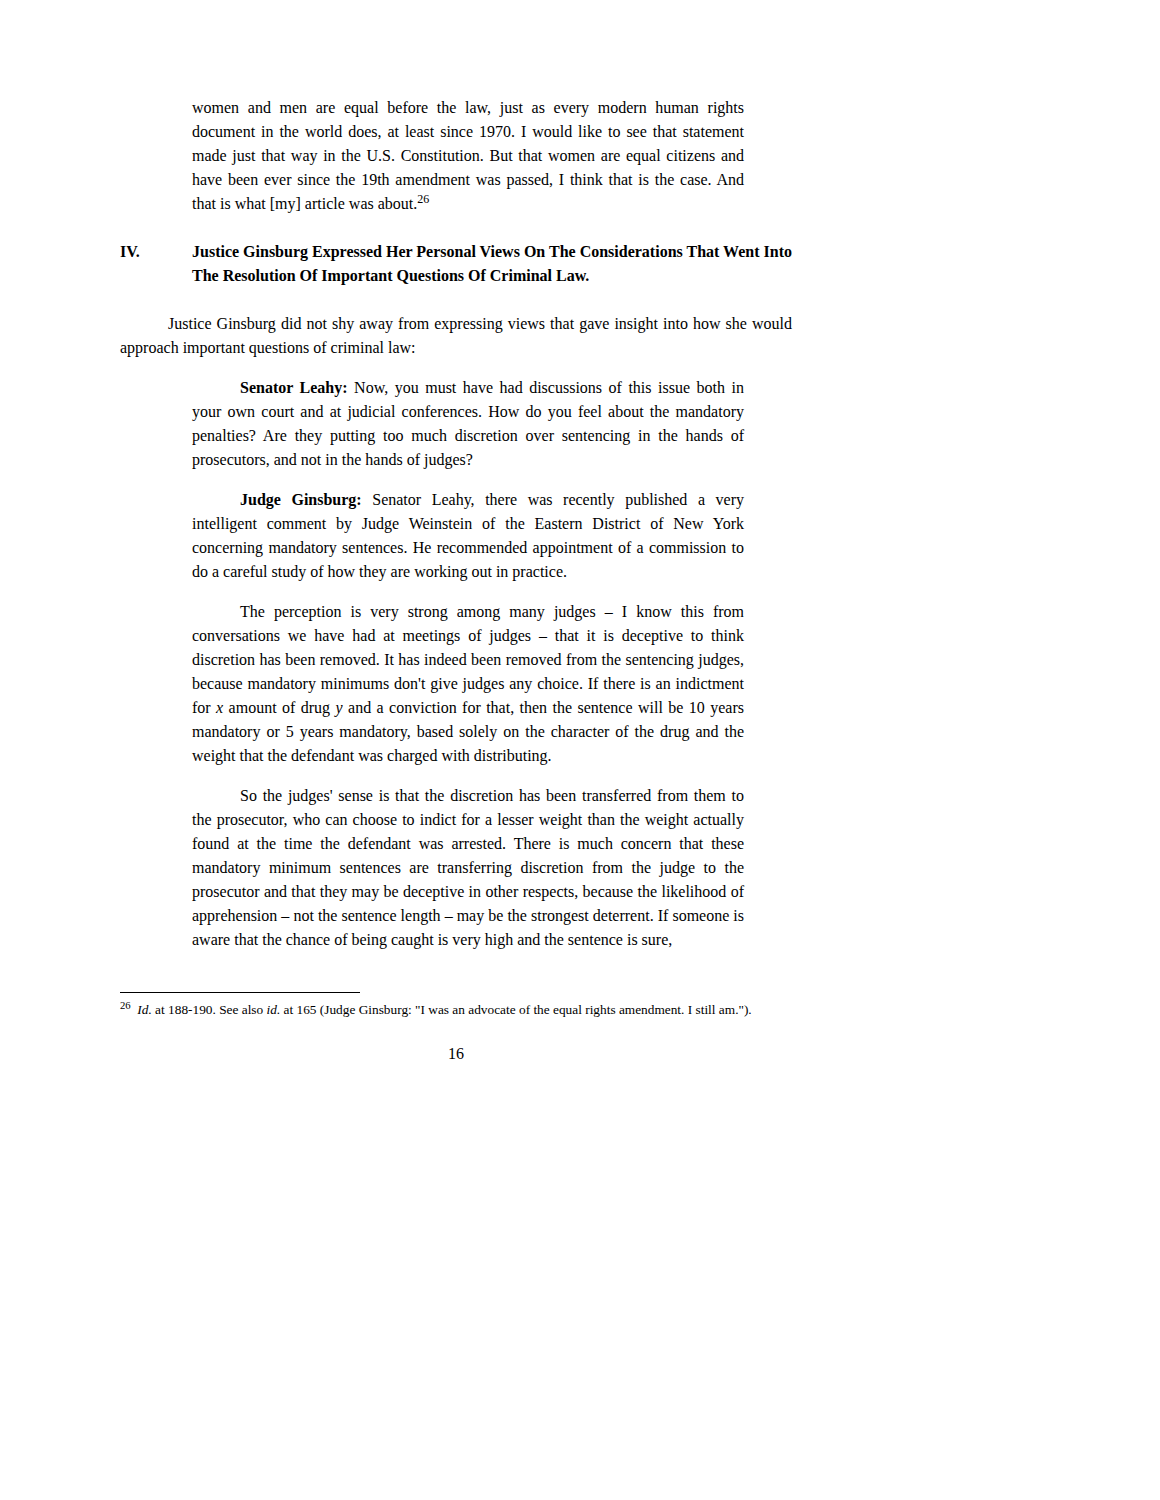women and men are equal before the law, just as every modern human rights document in the world does, at least since 1970. I would like to see that statement made just that way in the U.S. Constitution. But that women are equal citizens and have been ever since the 19th amendment was passed, I think that is the case. And that is what [my] article was about.26
IV. Justice Ginsburg Expressed Her Personal Views On The Considerations That Went Into The Resolution Of Important Questions Of Criminal Law.
Justice Ginsburg did not shy away from expressing views that gave insight into how she would approach important questions of criminal law:
Senator Leahy: Now, you must have had discussions of this issue both in your own court and at judicial conferences. How do you feel about the mandatory penalties? Are they putting too much discretion over sentencing in the hands of prosecutors, and not in the hands of judges?
Judge Ginsburg: Senator Leahy, there was recently published a very intelligent comment by Judge Weinstein of the Eastern District of New York concerning mandatory sentences. He recommended appointment of a commission to do a careful study of how they are working out in practice.
The perception is very strong among many judges – I know this from conversations we have had at meetings of judges – that it is deceptive to think discretion has been removed. It has indeed been removed from the sentencing judges, because mandatory minimums don't give judges any choice. If there is an indictment for x amount of drug y and a conviction for that, then the sentence will be 10 years mandatory or 5 years mandatory, based solely on the character of the drug and the weight that the defendant was charged with distributing.
So the judges' sense is that the discretion has been transferred from them to the prosecutor, who can choose to indict for a lesser weight than the weight actually found at the time the defendant was arrested. There is much concern that these mandatory minimum sentences are transferring discretion from the judge to the prosecutor and that they may be deceptive in other respects, because the likelihood of apprehension – not the sentence length – may be the strongest deterrent. If someone is aware that the chance of being caught is very high and the sentence is sure,
26 Id. at 188-190. See also id. at 165 (Judge Ginsburg: "I was an advocate of the equal rights amendment. I still am.").
16